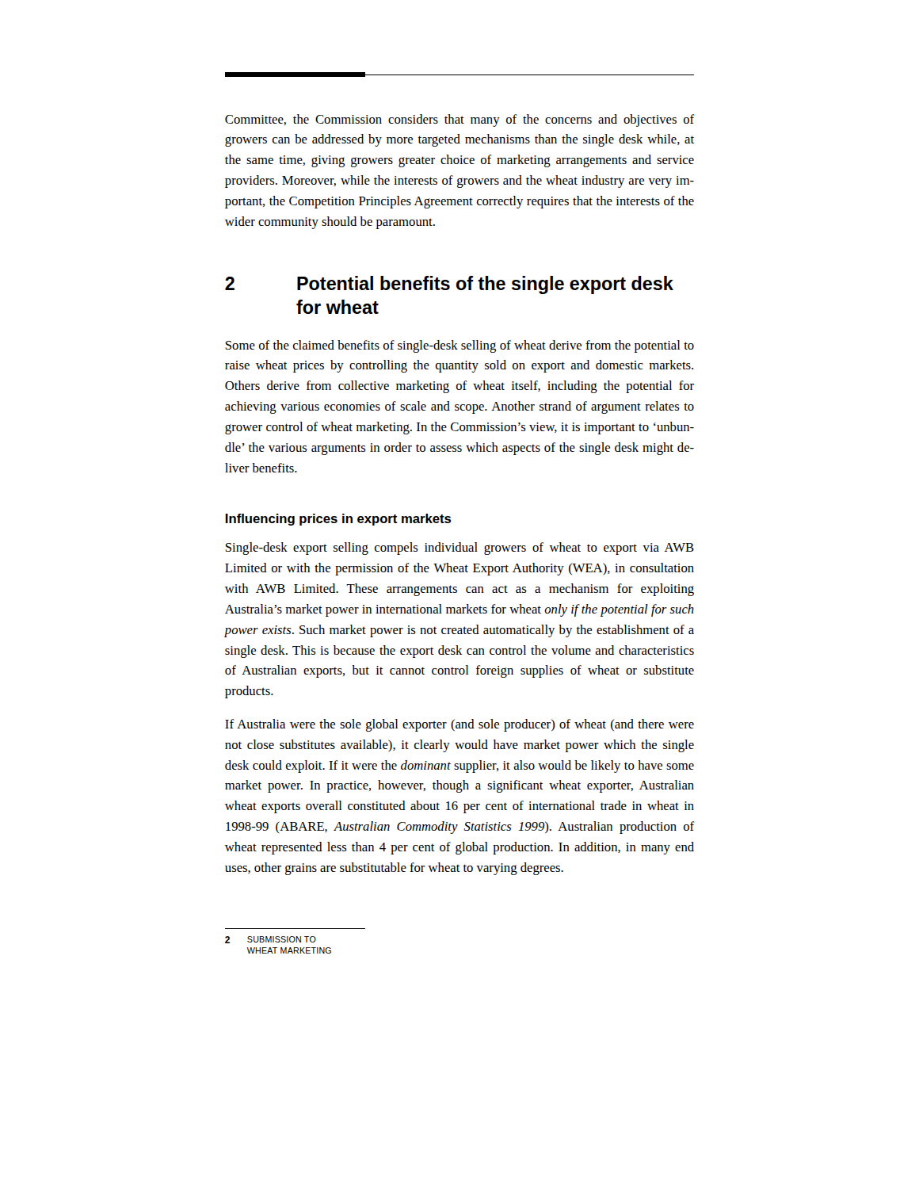Committee, the Commission considers that many of the concerns and objectives of growers can be addressed by more targeted mechanisms than the single desk while, at the same time, giving growers greater choice of marketing arrangements and service providers. Moreover, while the interests of growers and the wheat industry are very important, the Competition Principles Agreement correctly requires that the interests of the wider community should be paramount.
2 Potential benefits of the single export desk for wheat
Some of the claimed benefits of single-desk selling of wheat derive from the potential to raise wheat prices by controlling the quantity sold on export and domestic markets. Others derive from collective marketing of wheat itself, including the potential for achieving various economies of scale and scope. Another strand of argument relates to grower control of wheat marketing. In the Commission’s view, it is important to ‘unbundle’ the various arguments in order to assess which aspects of the single desk might deliver benefits.
Influencing prices in export markets
Single-desk export selling compels individual growers of wheat to export via AWB Limited or with the permission of the Wheat Export Authority (WEA), in consultation with AWB Limited. These arrangements can act as a mechanism for exploiting Australia’s market power in international markets for wheat only if the potential for such power exists. Such market power is not created automatically by the establishment of a single desk. This is because the export desk can control the volume and characteristics of Australian exports, but it cannot control foreign supplies of wheat or substitute products.
If Australia were the sole global exporter (and sole producer) of wheat (and there were not close substitutes available), it clearly would have market power which the single desk could exploit. If it were the dominant supplier, it also would be likely to have some market power. In practice, however, though a significant wheat exporter, Australian wheat exports overall constituted about 16 per cent of international trade in wheat in 1998-99 (ABARE, Australian Commodity Statistics 1999). Australian production of wheat represented less than 4 per cent of global production. In addition, in many end uses, other grains are substitutable for wheat to varying degrees.
2 Submission to
Wheat Marketing